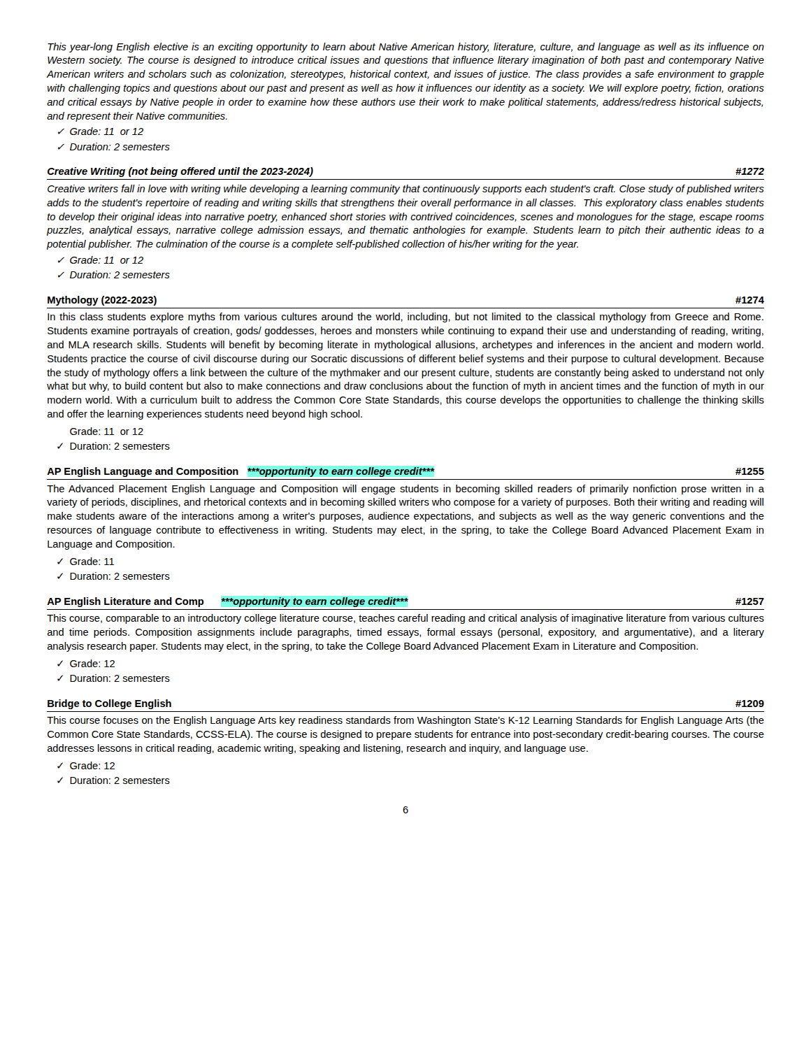This year-long English elective is an exciting opportunity to learn about Native American history, literature, culture, and language as well as its influence on Western society. The course is designed to introduce critical issues and questions that influence literary imagination of both past and contemporary Native American writers and scholars such as colonization, stereotypes, historical context, and issues of justice. The class provides a safe environment to grapple with challenging topics and questions about our past and present as well as how it influences our identity as a society. We will explore poetry, fiction, orations and critical essays by Native people in order to examine how these authors use their work to make political statements, address/redress historical subjects, and represent their Native communities.
Grade: 11 or 12
Duration: 2 semesters
Creative Writing (not being offered until the 2023-2024) #1272
Creative writers fall in love with writing while developing a learning community that continuously supports each student's craft. Close study of published writers adds to the student's repertoire of reading and writing skills that strengthens their overall performance in all classes. This exploratory class enables students to develop their original ideas into narrative poetry, enhanced short stories with contrived coincidences, scenes and monologues for the stage, escape rooms puzzles, analytical essays, narrative college admission essays, and thematic anthologies for example. Students learn to pitch their authentic ideas to a potential publisher. The culmination of the course is a complete self-published collection of his/her writing for the year.
Grade: 11 or 12
Duration: 2 semesters
Mythology (2022-2023) #1274
In this class students explore myths from various cultures around the world, including, but not limited to the classical mythology from Greece and Rome. Students examine portrayals of creation, gods/ goddesses, heroes and monsters while continuing to expand their use and understanding of reading, writing, and MLA research skills. Students will benefit by becoming literate in mythological allusions, archetypes and inferences in the ancient and modern world. Students practice the course of civil discourse during our Socratic discussions of different belief systems and their purpose to cultural development. Because the study of mythology offers a link between the culture of the mythmaker and our present culture, students are constantly being asked to understand not only what but why, to build content but also to make connections and draw conclusions about the function of myth in ancient times and the function of myth in our modern world. With a curriculum built to address the Common Core State Standards, this course develops the opportunities to challenge the thinking skills and offer the learning experiences students need beyond high school.
Grade: 11 or 12
Duration: 2 semesters
AP English Language and Composition ***opportunity to earn college credit*** #1255
The Advanced Placement English Language and Composition will engage students in becoming skilled readers of primarily nonfiction prose written in a variety of periods, disciplines, and rhetorical contexts and in becoming skilled writers who compose for a variety of purposes. Both their writing and reading will make students aware of the interactions among a writer's purposes, audience expectations, and subjects as well as the way generic conventions and the resources of language contribute to effectiveness in writing. Students may elect, in the spring, to take the College Board Advanced Placement Exam in Language and Composition.
Grade: 11
Duration: 2 semesters
AP English Literature and Comp ***opportunity to earn college credit*** #1257
This course, comparable to an introductory college literature course, teaches careful reading and critical analysis of imaginative literature from various cultures and time periods. Composition assignments include paragraphs, timed essays, formal essays (personal, expository, and argumentative), and a literary analysis research paper. Students may elect, in the spring, to take the College Board Advanced Placement Exam in Literature and Composition.
Grade: 12
Duration: 2 semesters
Bridge to College English #1209
This course focuses on the English Language Arts key readiness standards from Washington State's K-12 Learning Standards for English Language Arts (the Common Core State Standards, CCSS-ELA). The course is designed to prepare students for entrance into post-secondary credit-bearing courses. The course addresses lessons in critical reading, academic writing, speaking and listening, research and inquiry, and language use.
Grade: 12
Duration: 2 semesters
6